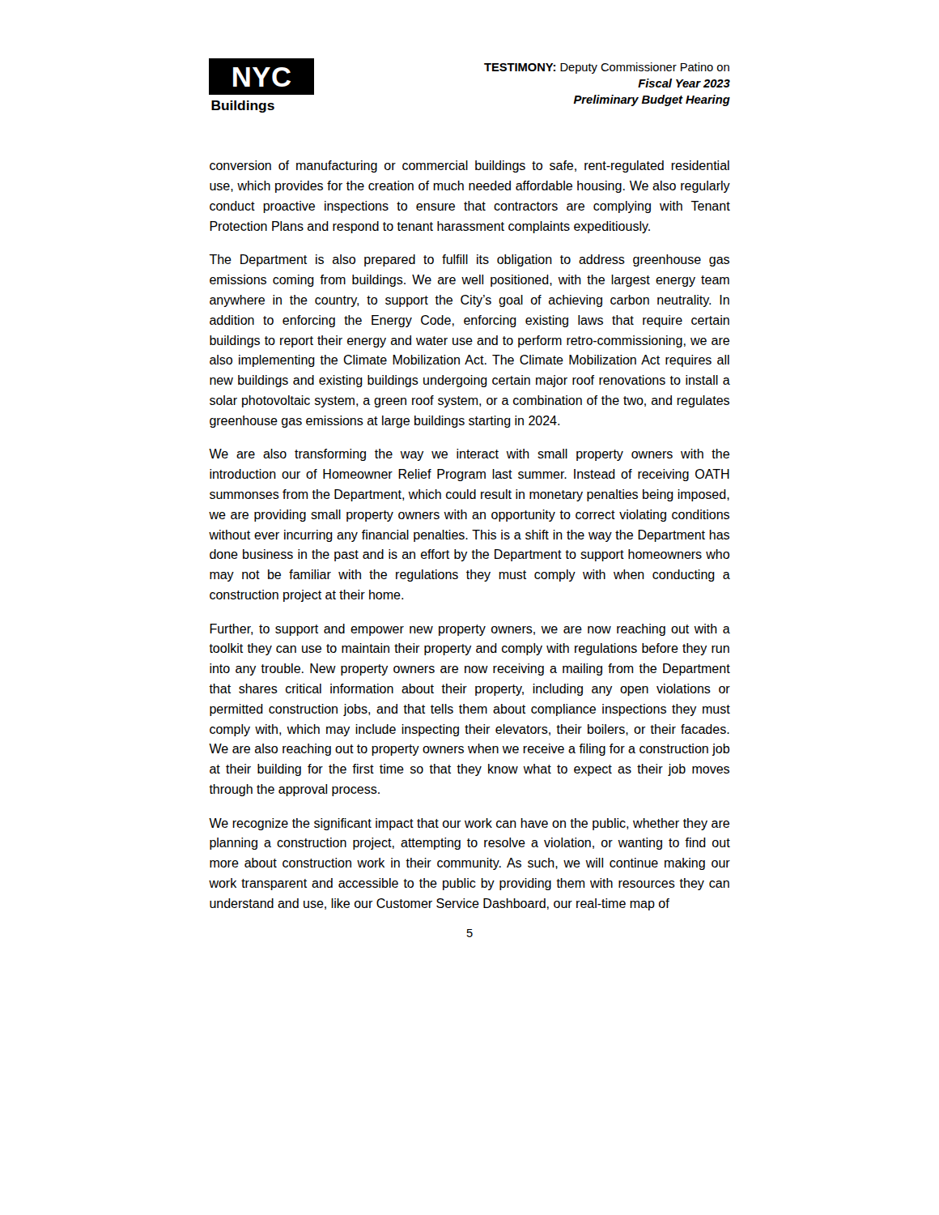NYC
Buildings
TESTIMONY: Deputy Commissioner Patino on
Fiscal Year 2023
Preliminary Budget Hearing
conversion of manufacturing or commercial buildings to safe, rent-regulated residential use, which provides for the creation of much needed affordable housing. We also regularly conduct proactive inspections to ensure that contractors are complying with Tenant Protection Plans and respond to tenant harassment complaints expeditiously.
The Department is also prepared to fulfill its obligation to address greenhouse gas emissions coming from buildings. We are well positioned, with the largest energy team anywhere in the country, to support the City’s goal of achieving carbon neutrality. In addition to enforcing the Energy Code, enforcing existing laws that require certain buildings to report their energy and water use and to perform retro-commissioning, we are also implementing the Climate Mobilization Act. The Climate Mobilization Act requires all new buildings and existing buildings undergoing certain major roof renovations to install a solar photovoltaic system, a green roof system, or a combination of the two, and regulates greenhouse gas emissions at large buildings starting in 2024.
We are also transforming the way we interact with small property owners with the introduction our of Homeowner Relief Program last summer. Instead of receiving OATH summonses from the Department, which could result in monetary penalties being imposed, we are providing small property owners with an opportunity to correct violating conditions without ever incurring any financial penalties. This is a shift in the way the Department has done business in the past and is an effort by the Department to support homeowners who may not be familiar with the regulations they must comply with when conducting a construction project at their home.
Further, to support and empower new property owners, we are now reaching out with a toolkit they can use to maintain their property and comply with regulations before they run into any trouble. New property owners are now receiving a mailing from the Department that shares critical information about their property, including any open violations or permitted construction jobs, and that tells them about compliance inspections they must comply with, which may include inspecting their elevators, their boilers, or their facades. We are also reaching out to property owners when we receive a filing for a construction job at their building for the first time so that they know what to expect as their job moves through the approval process.
We recognize the significant impact that our work can have on the public, whether they are planning a construction project, attempting to resolve a violation, or wanting to find out more about construction work in their community. As such, we will continue making our work transparent and accessible to the public by providing them with resources they can understand and use, like our Customer Service Dashboard, our real-time map of
5